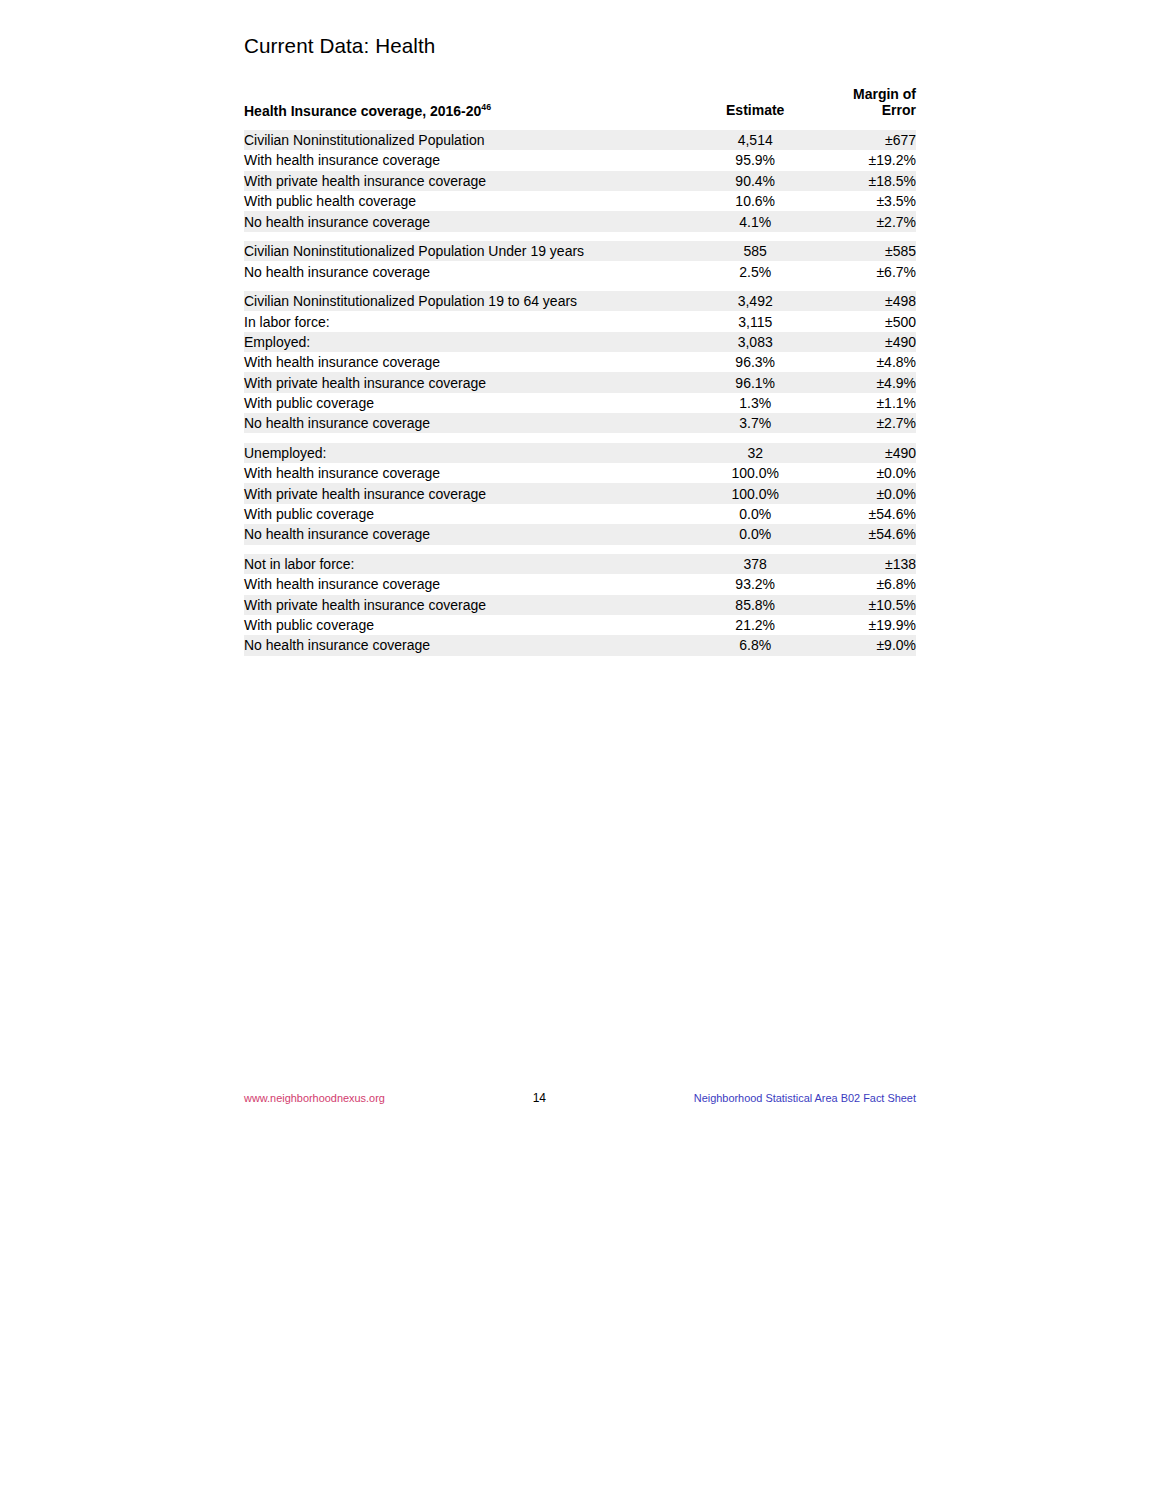Current Data: Health
| Health Insurance coverage, 2016-20 46 | Estimate | Margin of Error |
| Civilian Noninstitutionalized Population | 4,514 | ±677 |
| With health insurance coverage | 95.9% | ±19.2% |
| With private health insurance coverage | 90.4% | ±18.5% |
| With public health coverage | 10.6% | ±3.5% |
| No health insurance coverage | 4.1% | ±2.7% |
| Civilian Noninstitutionalized Population Under 19 years | 585 | ±585 |
| No health insurance coverage | 2.5% | ±6.7% |
| Civilian Noninstitutionalized Population 19 to 64 years | 3,492 | ±498 |
| In labor force: | 3,115 | ±500 |
| Employed: | 3,083 | ±490 |
| With health insurance coverage | 96.3% | ±4.8% |
| With private health insurance coverage | 96.1% | ±4.9% |
| With public coverage | 1.3% | ±1.1% |
| No health insurance coverage | 3.7% | ±2.7% |
| Unemployed: | 32 | ±490 |
| With health insurance coverage | 100.0% | ±0.0% |
| With private health insurance coverage | 100.0% | ±0.0% |
| With public coverage | 0.0% | ±54.6% |
| No health insurance coverage | 0.0% | ±54.6% |
| Not in labor force: | 378 | ±138 |
| With health insurance coverage | 93.2% | ±6.8% |
| With private health insurance coverage | 85.8% | ±10.5% |
| With public coverage | 21.2% | ±19.9% |
| No health insurance coverage | 6.8% | ±9.0% |
www.neighborhoodnexus.org
14
Neighborhood Statistical Area B02 Fact Sheet